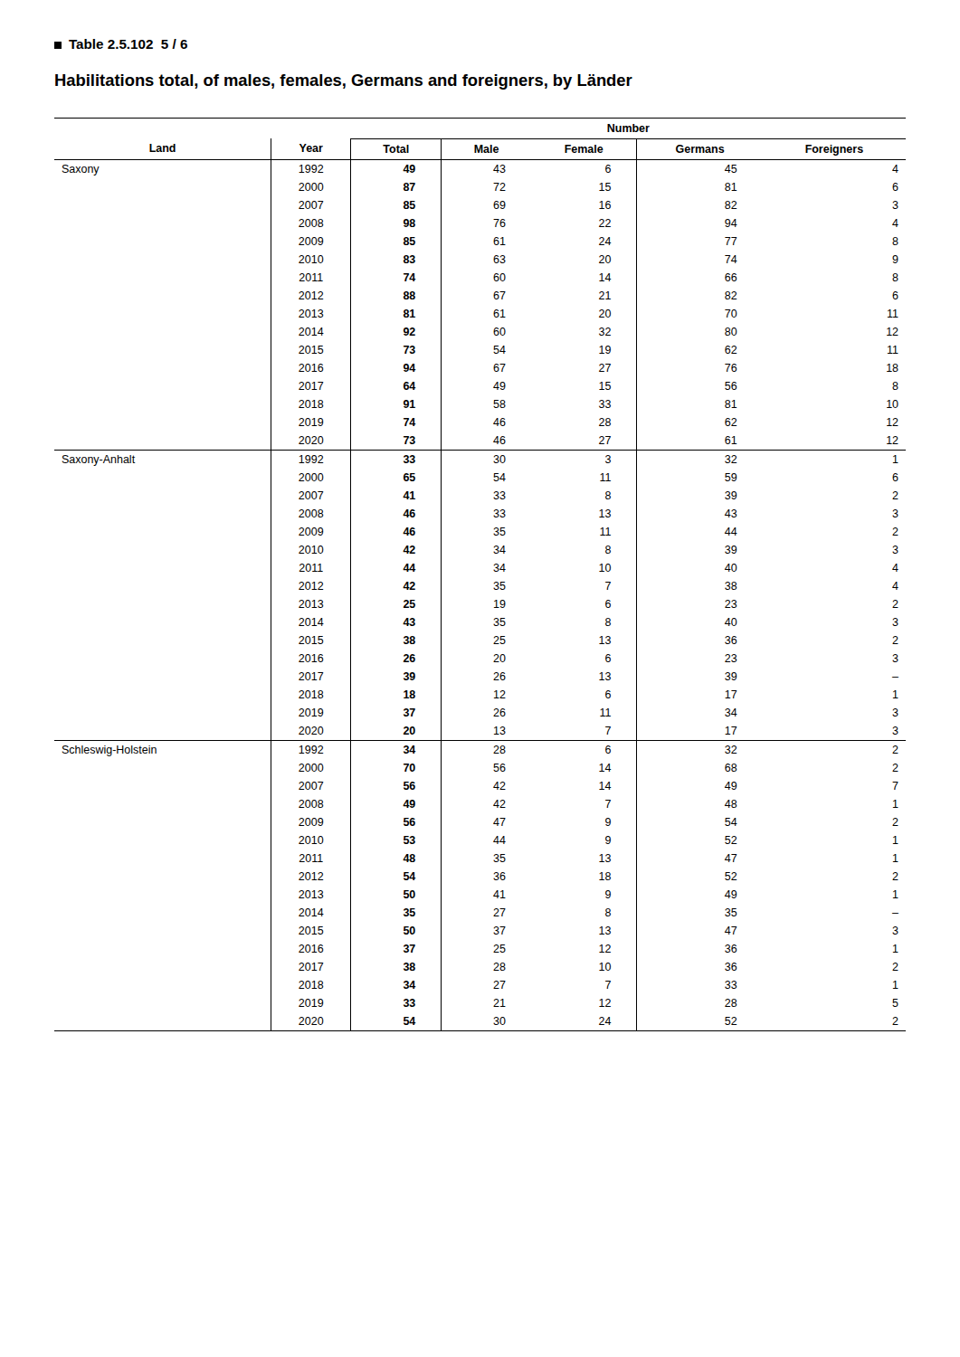Table 2.5.102 5 / 6
Habilitations total, of males, females, Germans and foreigners, by Länder
| | | Number |
| --- | --- | --- |
| Land | Year | Total | Male | Female | Germans | Foreigners |
| Saxony | 1992 | 49 | 43 | 6 | 45 | 4 |
| | 2000 | 87 | 72 | 15 | 81 | 6 |
| | 2007 | 85 | 69 | 16 | 82 | 3 |
| | 2008 | 98 | 76 | 22 | 94 | 4 |
| | 2009 | 85 | 61 | 24 | 77 | 8 |
| | 2010 | 83 | 63 | 20 | 74 | 9 |
| | 2011 | 74 | 60 | 14 | 66 | 8 |
| | 2012 | 88 | 67 | 21 | 82 | 6 |
| | 2013 | 81 | 61 | 20 | 70 | 11 |
| | 2014 | 92 | 60 | 32 | 80 | 12 |
| | 2015 | 73 | 54 | 19 | 62 | 11 |
| | 2016 | 94 | 67 | 27 | 76 | 18 |
| | 2017 | 64 | 49 | 15 | 56 | 8 |
| | 2018 | 91 | 58 | 33 | 81 | 10 |
| | 2019 | 74 | 46 | 28 | 62 | 12 |
| | 2020 | 73 | 46 | 27 | 61 | 12 |
| Saxony-Anhalt | 1992 | 33 | 30 | 3 | 32 | 1 |
| | 2000 | 65 | 54 | 11 | 59 | 6 |
| | 2007 | 41 | 33 | 8 | 39 | 2 |
| | 2008 | 46 | 33 | 13 | 43 | 3 |
| | 2009 | 46 | 35 | 11 | 44 | 2 |
| | 2010 | 42 | 34 | 8 | 39 | 3 |
| | 2011 | 44 | 34 | 10 | 40 | 4 |
| | 2012 | 42 | 35 | 7 | 38 | 4 |
| | 2013 | 25 | 19 | 6 | 23 | 2 |
| | 2014 | 43 | 35 | 8 | 40 | 3 |
| | 2015 | 38 | 25 | 13 | 36 | 2 |
| | 2016 | 26 | 20 | 6 | 23 | 3 |
| | 2017 | 39 | 26 | 13 | 39 | – |
| | 2018 | 18 | 12 | 6 | 17 | 1 |
| | 2019 | 37 | 26 | 11 | 34 | 3 |
| | 2020 | 20 | 13 | 7 | 17 | 3 |
| Schleswig-Holstein | 1992 | 34 | 28 | 6 | 32 | 2 |
| | 2000 | 70 | 56 | 14 | 68 | 2 |
| | 2007 | 56 | 42 | 14 | 49 | 7 |
| | 2008 | 49 | 42 | 7 | 48 | 1 |
| | 2009 | 56 | 47 | 9 | 54 | 2 |
| | 2010 | 53 | 44 | 9 | 52 | 1 |
| | 2011 | 48 | 35 | 13 | 47 | 1 |
| | 2012 | 54 | 36 | 18 | 52 | 2 |
| | 2013 | 50 | 41 | 9 | 49 | 1 |
| | 2014 | 35 | 27 | 8 | 35 | – |
| | 2015 | 50 | 37 | 13 | 47 | 3 |
| | 2016 | 37 | 25 | 12 | 36 | 1 |
| | 2017 | 38 | 28 | 10 | 36 | 2 |
| | 2018 | 34 | 27 | 7 | 33 | 1 |
| | 2019 | 33 | 21 | 12 | 28 | 5 |
| | 2020 | 54 | 30 | 24 | 52 | 2 |